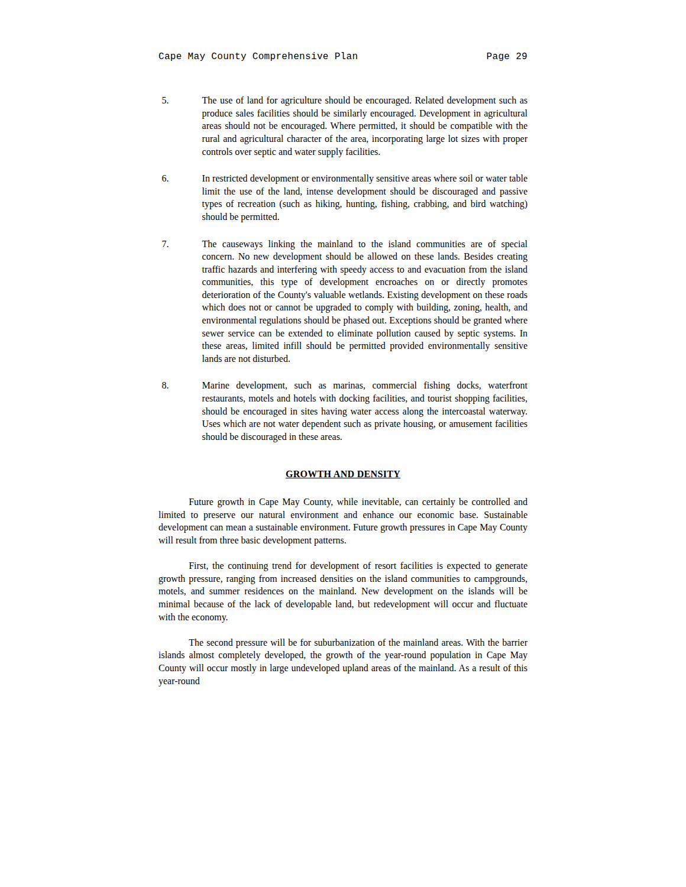Cape May County Comprehensive Plan Page 29
5. The use of land for agriculture should be encouraged. Related development such as produce sales facilities should be similarly encouraged. Development in agricultural areas should not be encouraged. Where permitted, it should be compatible with the rural and agricultural character of the area, incorporating large lot sizes with proper controls over septic and water supply facilities.
6. In restricted development or environmentally sensitive areas where soil or water table limit the use of the land, intense development should be discouraged and passive types of recreation (such as hiking, hunting, fishing, crabbing, and bird watching) should be permitted.
7. The causeways linking the mainland to the island communities are of special concern. No new development should be allowed on these lands. Besides creating traffic hazards and interfering with speedy access to and evacuation from the island communities, this type of development encroaches on or directly promotes deterioration of the County's valuable wetlands. Existing development on these roads which does not or cannot be upgraded to comply with building, zoning, health, and environmental regulations should be phased out. Exceptions should be granted where sewer service can be extended to eliminate pollution caused by septic systems. In these areas, limited infill should be permitted provided environmentally sensitive lands are not disturbed.
8. Marine development, such as marinas, commercial fishing docks, waterfront restaurants, motels and hotels with docking facilities, and tourist shopping facilities, should be encouraged in sites having water access along the intercoastal waterway. Uses which are not water dependent such as private housing, or amusement facilities should be discouraged in these areas.
GROWTH AND DENSITY
Future growth in Cape May County, while inevitable, can certainly be controlled and limited to preserve our natural environment and enhance our economic base. Sustainable development can mean a sustainable environment. Future growth pressures in Cape May County will result from three basic development patterns.
First, the continuing trend for development of resort facilities is expected to generate growth pressure, ranging from increased densities on the island communities to campgrounds, motels, and summer residences on the mainland. New development on the islands will be minimal because of the lack of developable land, but redevelopment will occur and fluctuate with the economy.
The second pressure will be for suburbanization of the mainland areas. With the barrier islands almost completely developed, the growth of the year-round population in Cape May County will occur mostly in large undeveloped upland areas of the mainland. As a result of this year-round